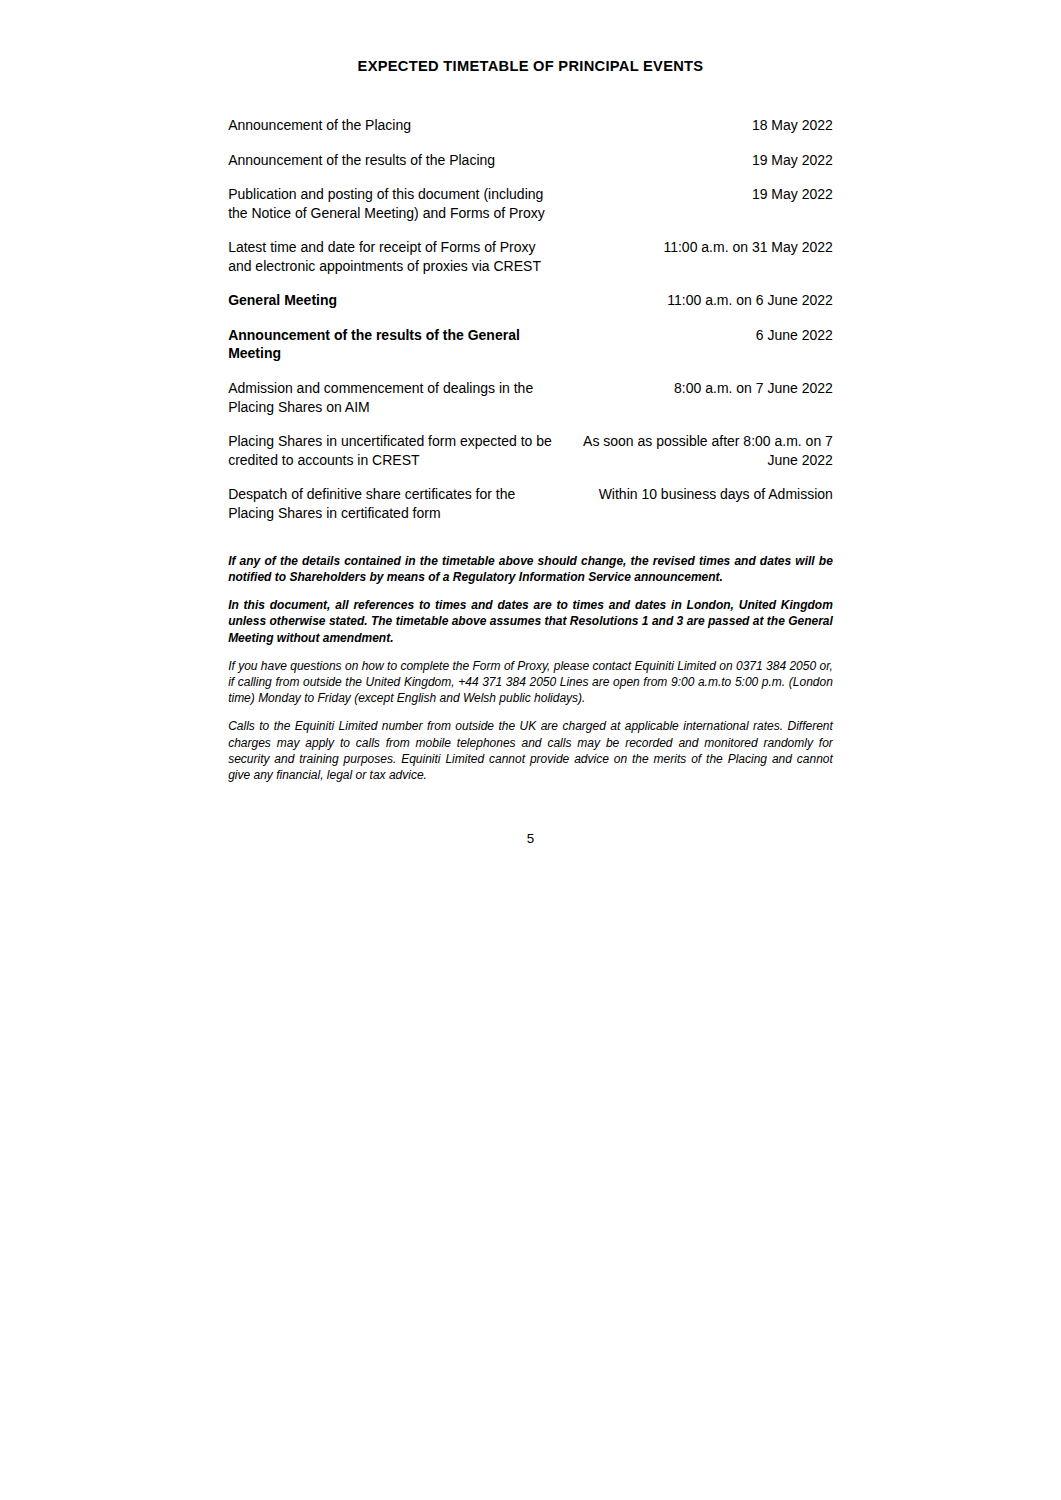Expected Timetable of Principal Events
| Announcement of the Placing | 18 May 2022 |
| Announcement of the results of the Placing | 19 May 2022 |
| Publication and posting of this document (including the Notice of General Meeting) and Forms of Proxy | 19 May 2022 |
| Latest time and date for receipt of Forms of Proxy and electronic appointments of proxies via CREST | 11:00 a.m. on 31 May 2022 |
| General Meeting | 11:00 a.m. on 6 June 2022 |
| Announcement of the results of the General Meeting | 6 June 2022 |
| Admission and commencement of dealings in the Placing Shares on AIM | 8:00 a.m. on 7 June 2022 |
| Placing Shares in uncertificated form expected to be credited to accounts in CREST | As soon as possible after 8:00 a.m. on 7 June 2022 |
| Despatch of definitive share certificates for the Placing Shares in certificated form | Within 10 business days of Admission |
If any of the details contained in the timetable above should change, the revised times and dates will be notified to Shareholders by means of a Regulatory Information Service announcement.
In this document, all references to times and dates are to times and dates in London, United Kingdom unless otherwise stated. The timetable above assumes that Resolutions 1 and 3 are passed at the General Meeting without amendment.
If you have questions on how to complete the Form of Proxy, please contact Equiniti Limited on 0371 384 2050 or, if calling from outside the United Kingdom, +44 371 384 2050 Lines are open from 9:00 a.m.to 5:00 p.m. (London time) Monday to Friday (except English and Welsh public holidays).
Calls to the Equiniti Limited number from outside the UK are charged at applicable international rates. Different charges may apply to calls from mobile telephones and calls may be recorded and monitored randomly for security and training purposes. Equiniti Limited cannot provide advice on the merits of the Placing and cannot give any financial, legal or tax advice.
5